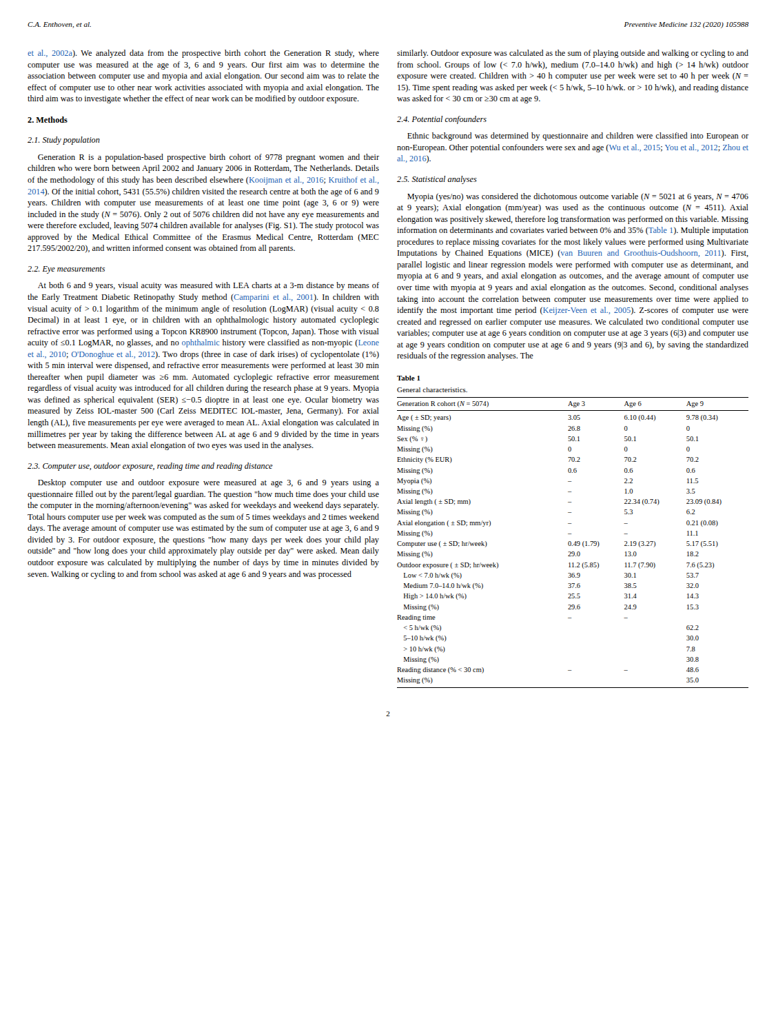C.A. Enthoven, et al.
Preventive Medicine 132 (2020) 105988
et al., 2002a). We analyzed data from the prospective birth cohort the Generation R study, where computer use was measured at the age of 3, 6 and 9 years. Our first aim was to determine the association between computer use and myopia and axial elongation. Our second aim was to relate the effect of computer use to other near work activities associated with myopia and axial elongation. The third aim was to investigate whether the effect of near work can be modified by outdoor exposure.
2. Methods
2.1. Study population
Generation R is a population-based prospective birth cohort of 9778 pregnant women and their children who were born between April 2002 and January 2006 in Rotterdam, The Netherlands. Details of the methodology of this study has been described elsewhere (Kooijman et al., 2016; Kruithof et al., 2014). Of the initial cohort, 5431 (55.5%) children visited the research centre at both the age of 6 and 9 years. Children with computer use measurements of at least one time point (age 3, 6 or 9) were included in the study (N = 5076). Only 2 out of 5076 children did not have any eye measurements and were therefore excluded, leaving 5074 children available for analyses (Fig. S1). The study protocol was approved by the Medical Ethical Committee of the Erasmus Medical Centre, Rotterdam (MEC 217.595/2002/20), and written informed consent was obtained from all parents.
2.2. Eye measurements
At both 6 and 9 years, visual acuity was measured with LEA charts at a 3-m distance by means of the Early Treatment Diabetic Retinopathy Study method (Camparini et al., 2001). In children with visual acuity of > 0.1 logarithm of the minimum angle of resolution (LogMAR) (visual acuity < 0.8 Decimal) in at least 1 eye, or in children with an ophthalmologic history automated cycloplegic refractive error was performed using a Topcon KR8900 instrument (Topcon, Japan). Those with visual acuity of ≤0.1 LogMAR, no glasses, and no ophthalmic history were classified as non-myopic (Leone et al., 2010; O'Donoghue et al., 2012). Two drops (three in case of dark irises) of cyclopentolate (1%) with 5 min interval were dispensed, and refractive error measurements were performed at least 30 min thereafter when pupil diameter was ≥6 mm. Automated cycloplegic refractive error measurement regardless of visual acuity was introduced for all children during the research phase at 9 years. Myopia was defined as spherical equivalent (SER) ≤−0.5 dioptre in at least one eye. Ocular biometry was measured by Zeiss IOL-master 500 (Carl Zeiss MEDITEC IOL-master, Jena, Germany). For axial length (AL), five measurements per eye were averaged to mean AL. Axial elongation was calculated in millimetres per year by taking the difference between AL at age 6 and 9 divided by the time in years between measurements. Mean axial elongation of two eyes was used in the analyses.
2.3. Computer use, outdoor exposure, reading time and reading distance
Desktop computer use and outdoor exposure were measured at age 3, 6 and 9 years using a questionnaire filled out by the parent/legal guardian. The question "how much time does your child use the computer in the morning/afternoon/evening" was asked for weekdays and weekend days separately. Total hours computer use per week was computed as the sum of 5 times weekdays and 2 times weekend days. The average amount of computer use was estimated by the sum of computer use at age 3, 6 and 9 divided by 3. For outdoor exposure, the questions "how many days per week does your child play outside" and "how long does your child approximately play outside per day" were asked. Mean daily outdoor exposure was calculated by multiplying the number of days by time in minutes divided by seven. Walking or cycling to and from school was asked at age 6 and 9 years and was processed
similarly. Outdoor exposure was calculated as the sum of playing outside and walking or cycling to and from school. Groups of low (< 7.0 h/wk), medium (7.0–14.0 h/wk) and high (> 14 h/wk) outdoor exposure were created. Children with > 40 h computer use per week were set to 40 h per week (N = 15). Time spent reading was asked per week (< 5 h/wk, 5–10 h/wk. or > 10 h/wk), and reading distance was asked for < 30 cm or ≥30 cm at age 9.
2.4. Potential confounders
Ethnic background was determined by questionnaire and children were classified into European or non-European. Other potential confounders were sex and age (Wu et al., 2015; You et al., 2012; Zhou et al., 2016).
2.5. Statistical analyses
Myopia (yes/no) was considered the dichotomous outcome variable (N = 5021 at 6 years, N = 4706 at 9 years); Axial elongation (mm/year) was used as the continuous outcome (N = 4511). Axial elongation was positively skewed, therefore log transformation was performed on this variable. Missing information on determinants and covariates varied between 0% and 35% (Table 1). Multiple imputation procedures to replace missing covariates for the most likely values were performed using Multivariate Imputations by Chained Equations (MICE) (van Buuren and Groothuis-Oudshoorn, 2011). First, parallel logistic and linear regression models were performed with computer use as determinant, and myopia at 6 and 9 years, and axial elongation as outcomes, and the average amount of computer use over time with myopia at 9 years and axial elongation as the outcomes. Second, conditional analyses taking into account the correlation between computer use measurements over time were applied to identify the most important time period (Keijzer-Veen et al., 2005). Z-scores of computer use were created and regressed on earlier computer use measures. We calculated two conditional computer use variables; computer use at age 6 years condition on computer use at age 3 years (6|3) and computer use at age 9 years condition on computer use at age 6 and 9 years (9|3 and 6), by saving the standardized residuals of the regression analyses. The
Table 1
General characteristics.
| Generation R cohort ( N = 5074) | Age 3 | Age 6 | Age 9 |
| --- | --- | --- | --- |
| Age ( ± SD; years) | 3.05 | 6.10 (0.44) | 9.78 (0.34) |
| Missing (%) | 26.8 | 0 | 0 |
| Sex (% ♀) | 50.1 | 50.1 | 50.1 |
| Missing (%) | 0 | 0 | 0 |
| Ethnicity (% EUR) | 70.2 | 70.2 | 70.2 |
| Missing (%) | 0.6 | 0.6 | 0.6 |
| Myopia (%) | – | 2.2 | 11.5 |
| Missing (%) | – | 1.0 | 3.5 |
| Axial length ( ± SD; mm) | – | 22.34 (0.74) | 23.09 (0.84) |
| Missing (%) | – | 5.3 | 6.2 |
| Axial elongation ( ± SD; mm/yr) | – | – | 0.21 (0.08) |
| Missing (%) | – | – | 11.1 |
| Computer use ( ± SD; hr/week) | 0.49 (1.79) | 2.19 (3.27) | 5.17 (5.51) |
| Missing (%) | 29.0 | 13.0 | 18.2 |
| Outdoor exposure ( ± SD; hr/week) | 11.2 (5.85) | 11.7 (7.90) | 7.6 (5.23) |
| Low < 7.0 h/wk (%) | 36.9 | 30.1 | 53.7 |
| Medium 7.0–14.0 h/wk (%) | 37.6 | 38.5 | 32.0 |
| High > 14.0 h/wk (%) | 25.5 | 31.4 | 14.3 |
| Missing (%) | 29.6 | 24.9 | 15.3 |
| Reading time | – | – | |
| < 5 h/wk (%) | | | 62.2 |
| 5–10 h/wk (%) | | | 30.0 |
| > 10 h/wk (%) | | | 7.8 |
| Missing (%) | | | 30.8 |
| Reading distance (% < 30 cm) | – | – | 48.6 |
| Missing (%) | | | 35.0 |
2